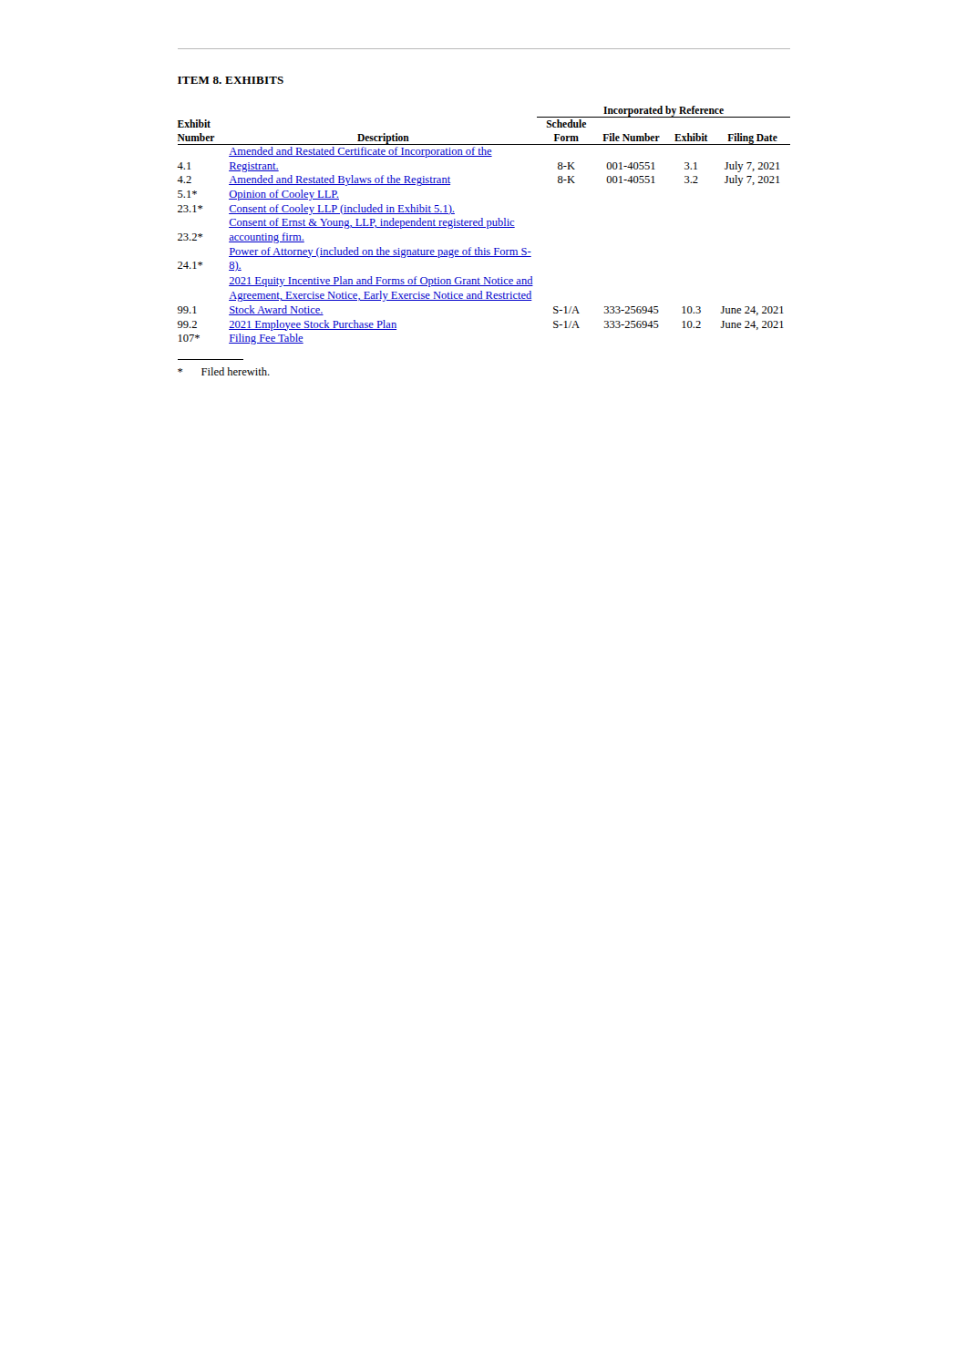ITEM 8. EXHIBITS
| | | Incorporated by Reference |
| --- | --- | --- |
| Exhibit Number | Description | Schedule Form | File Number | Exhibit | Filing Date |
| 4.1 | Amended and Restated Certificate of Incorporation of the Registrant. | 8-K | 001-40551 | 3.1 | July 7, 2021 |
| 4.2 | Amended and Restated Bylaws of the Registrant | 8-K | 001-40551 | 3.2 | July 7, 2021 |
| 5.1* | Opinion of Cooley LLP. | | | | |
| 23.1* | Consent of Cooley LLP (included in Exhibit 5.1). | | | | |
| 23.2* | Consent of Ernst & Young, LLP, independent registered public accounting firm. | | | | |
| 24.1* | Power of Attorney (included on the signature page of this Form S-8). | | | | |
| 99.1 | 2021 Equity Incentive Plan and Forms of Option Grant Notice and Agreement, Exercise Notice, Early Exercise Notice and Restricted Stock Award Notice. | S-1/A | 333-256945 | 10.3 | June 24, 2021 |
| 99.2 | 2021 Employee Stock Purchase Plan | S-1/A | 333-256945 | 10.2 | June 24, 2021 |
| 107* | Filing Fee Table | | | | |
*Filed herewith.